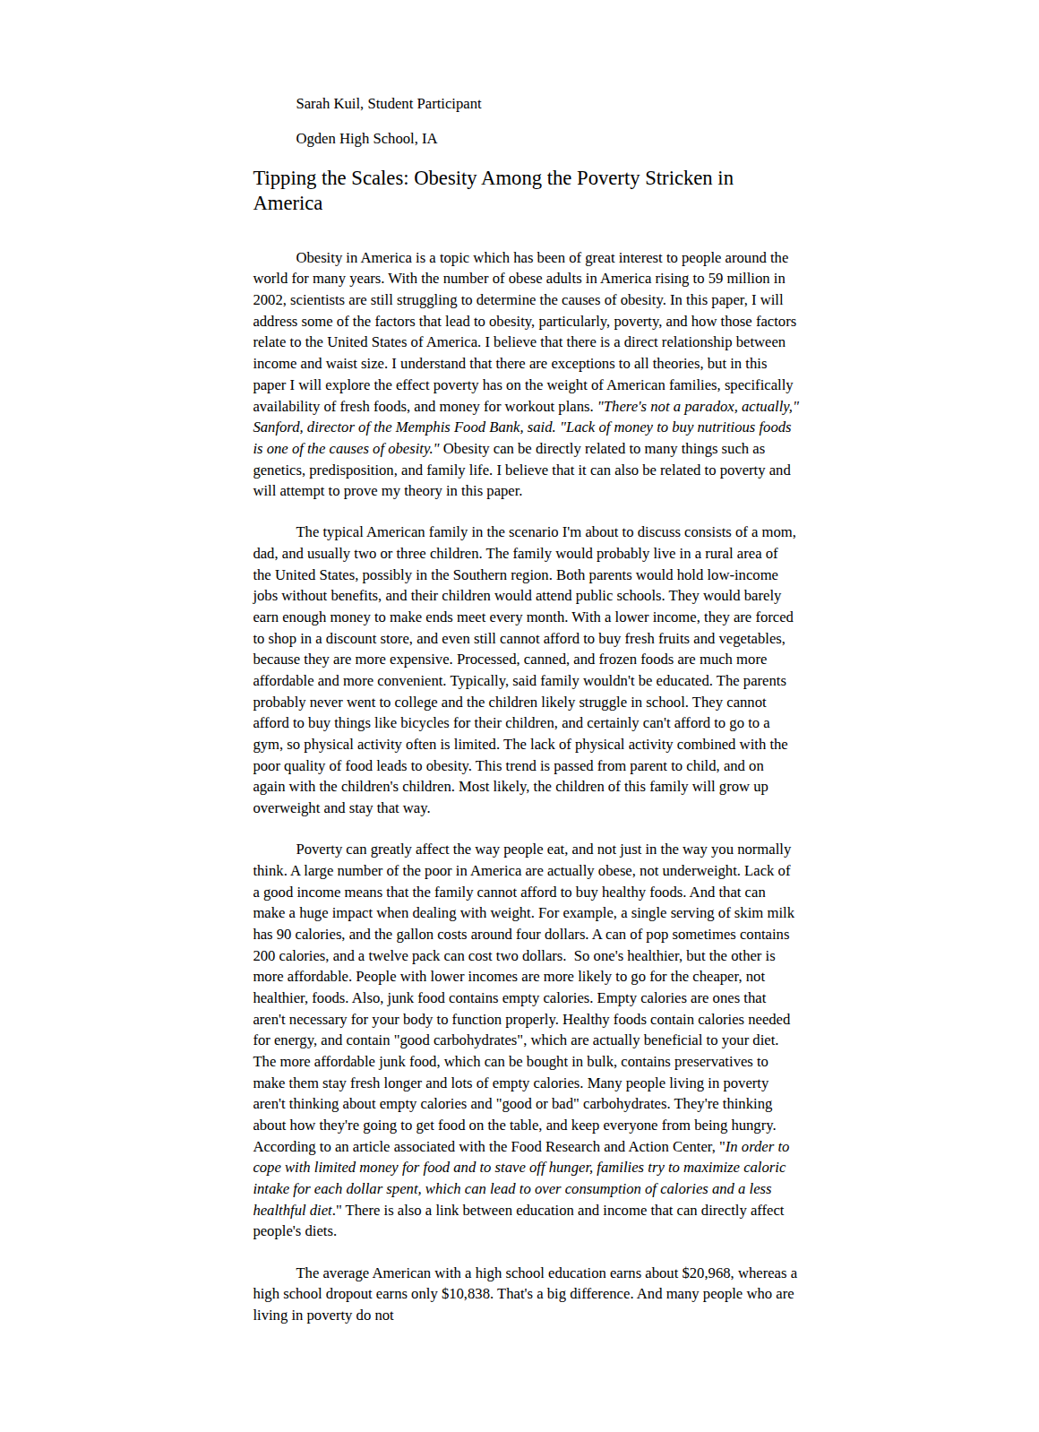Sarah Kuil, Student Participant
Ogden High School, IA
Tipping the Scales: Obesity Among the Poverty Stricken in America
Obesity in America is a topic which has been of great interest to people around the world for many years. With the number of obese adults in America rising to 59 million in 2002, scientists are still struggling to determine the causes of obesity. In this paper, I will address some of the factors that lead to obesity, particularly, poverty, and how those factors relate to the United States of America. I believe that there is a direct relationship between income and waist size. I understand that there are exceptions to all theories, but in this paper I will explore the effect poverty has on the weight of American families, specifically availability of fresh foods, and money for workout plans. "There's not a paradox, actually," Sanford, director of the Memphis Food Bank, said. "Lack of money to buy nutritious foods is one of the causes of obesity." Obesity can be directly related to many things such as genetics, predisposition, and family life. I believe that it can also be related to poverty and will attempt to prove my theory in this paper.
The typical American family in the scenario I'm about to discuss consists of a mom, dad, and usually two or three children. The family would probably live in a rural area of the United States, possibly in the Southern region. Both parents would hold low-income jobs without benefits, and their children would attend public schools. They would barely earn enough money to make ends meet every month. With a lower income, they are forced to shop in a discount store, and even still cannot afford to buy fresh fruits and vegetables, because they are more expensive. Processed, canned, and frozen foods are much more affordable and more convenient. Typically, said family wouldn't be educated. The parents probably never went to college and the children likely struggle in school. They cannot afford to buy things like bicycles for their children, and certainly can't afford to go to a gym, so physical activity often is limited. The lack of physical activity combined with the poor quality of food leads to obesity. This trend is passed from parent to child, and on again with the children's children. Most likely, the children of this family will grow up overweight and stay that way.
Poverty can greatly affect the way people eat, and not just in the way you normally think. A large number of the poor in America are actually obese, not underweight. Lack of a good income means that the family cannot afford to buy healthy foods. And that can make a huge impact when dealing with weight. For example, a single serving of skim milk has 90 calories, and the gallon costs around four dollars. A can of pop sometimes contains 200 calories, and a twelve pack can cost two dollars. So one's healthier, but the other is more affordable. People with lower incomes are more likely to go for the cheaper, not healthier, foods. Also, junk food contains empty calories. Empty calories are ones that aren't necessary for your body to function properly. Healthy foods contain calories needed for energy, and contain "good carbohydrates", which are actually beneficial to your diet. The more affordable junk food, which can be bought in bulk, contains preservatives to make them stay fresh longer and lots of empty calories. Many people living in poverty aren't thinking about empty calories and "good or bad" carbohydrates. They're thinking about how they're going to get food on the table, and keep everyone from being hungry. According to an article associated with the Food Research and Action Center, "In order to cope with limited money for food and to stave off hunger, families try to maximize caloric intake for each dollar spent, which can lead to over consumption of calories and a less healthful diet." There is also a link between education and income that can directly affect people's diets.
The average American with a high school education earns about $20,968, whereas a high school dropout earns only $10,838. That's a big difference. And many people who are living in poverty do not